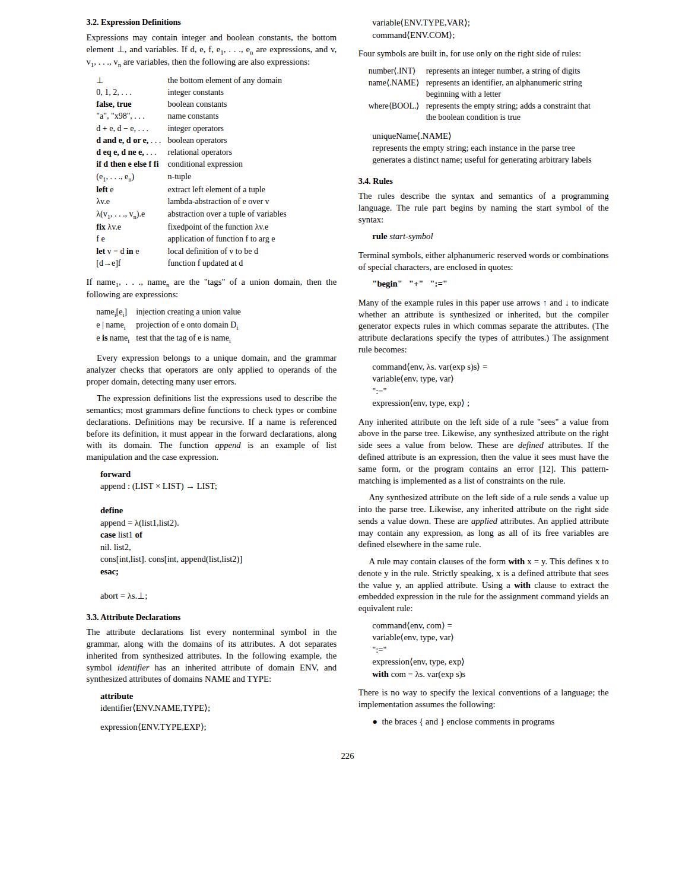3.2. Expression Definitions
Expressions may contain integer and boolean constants, the bottom element ⊥, and variables. If d, e, f, e1, . . ., en are expressions, and v, v1, . . ., vn are variables, then the following are also expressions:
| ⊥ | the bottom element of any domain |
| 0, 1, 2, . . . | integer constants |
| false, true | boolean constants |
| "a", "x98", . . . | name constants |
| d + e, d − e, . . . | integer operators |
| d and e, d or e, . . . | boolean operators |
| d eq e, d ne e, . . . | relational operators |
| if d then e else f fi | conditional expression |
| (e 1 , . . ., e n ) | n-tuple |
| left e | extract left element of a tuple |
| λv.e | lambda-abstraction of e over v |
| λ(v 1 , . . ., v n ).e | abstraction over a tuple of variables |
| fix λv.e | fixedpoint of the function λv.e |
| f e | application of function f to arg e |
| let v = d in e | local definition of v to be d |
| [d→e]f | function f updated at d |
If name1, . . ., namen are the "tags" of a union domain, then the following are expressions:
| name i [e i ] | injection creating a union value |
| e / name i | projection of e onto domain D i |
| e is name i | test that the tag of e is name i |
Every expression belongs to a unique domain, and the grammar analyzer checks that operators are only applied to operands of the proper domain, detecting many user errors.
The expression definitions list the expressions used to describe the semantics; most grammars define functions to check types or combine declarations. Definitions may be recursive. If a name is referenced before its definition, it must appear in the forward declarations, along with its domain. The function append is an example of list manipulation and the case expression.
forward
append : (LIST × LIST) → LIST;
define
append = λ(list1,list2).
case list1 of
nil. list2,
cons[int,list]. cons[int, append(list,list2)]
esac;
abort = λs.⊥;
3.3. Attribute Declarations
The attribute declarations list every nonterminal symbol in the grammar, along with the domains of its attributes. A dot separates inherited from synthesized attributes. In the following example, the symbol identifier has an inherited attribute of domain ENV, and synthesized attributes of domains NAME and TYPE:
attribute
identifier⟨ENV.NAME,TYPE⟩;
expression⟨ENV.TYPE,EXP⟩;
variable⟨ENV.TYPE,VAR⟩;
command⟨ENV.COM⟩;
Four symbols are built in, for use only on the right side of rules:
| number⟨.INT⟩ | represents an integer number, a string of digits |
| name⟨.NAME⟩ | represents an identifier, an alphanumeric string beginning with a letter |
| where⟨BOOL.⟩ | represents the empty string; adds a constraint that the boolean condition is true |
uniqueName⟨.NAME⟩
represents the empty string; each instance in the parse tree generates a distinct name; useful for generating arbitrary labels
3.4. Rules
The rules describe the syntax and semantics of a programming language. The rule part begins by naming the start symbol of the syntax:
rule start-symbol
Terminal symbols, either alphanumeric reserved words or combinations of special characters, are enclosed in quotes:
"begin" "+" ":="
Many of the example rules in this paper use arrows ↑ and ↓ to indicate whether an attribute is synthesized or inherited, but the compiler generator expects rules in which commas separate the attributes. (The attribute declarations specify the types of attributes.) The assignment rule becomes:
command⟨env, λs. var(exp s)s⟩ =
variable⟨env, type, var⟩
":="
expression⟨env, type, exp⟩ ;
Any inherited attribute on the left side of a rule "sees" a value from above in the parse tree. Likewise, any synthesized attribute on the right side sees a value from below. These are defined attributes. If the defined attribute is an expression, then the value it sees must have the same form, or the program contains an error [12]. This pattern-matching is implemented as a list of constraints on the rule.
Any synthesized attribute on the left side of a rule sends a value up into the parse tree. Likewise, any inherited attribute on the right side sends a value down. These are applied attributes. An applied attribute may contain any expression, as long as all of its free variables are defined elsewhere in the same rule.
A rule may contain clauses of the form with x = y. This defines x to denote y in the rule. Strictly speaking, x is a defined attribute that sees the value y, an applied attribute. Using a with clause to extract the embedded expression in the rule for the assignment command yields an equivalent rule:
command⟨env, com⟩ =
variable⟨env, type, var⟩
":="
expression⟨env, type, exp⟩
with com = λs. var(exp s)s
There is no way to specify the lexical conventions of a language; the implementation assumes the following:
the braces { and } enclose comments in programs
226